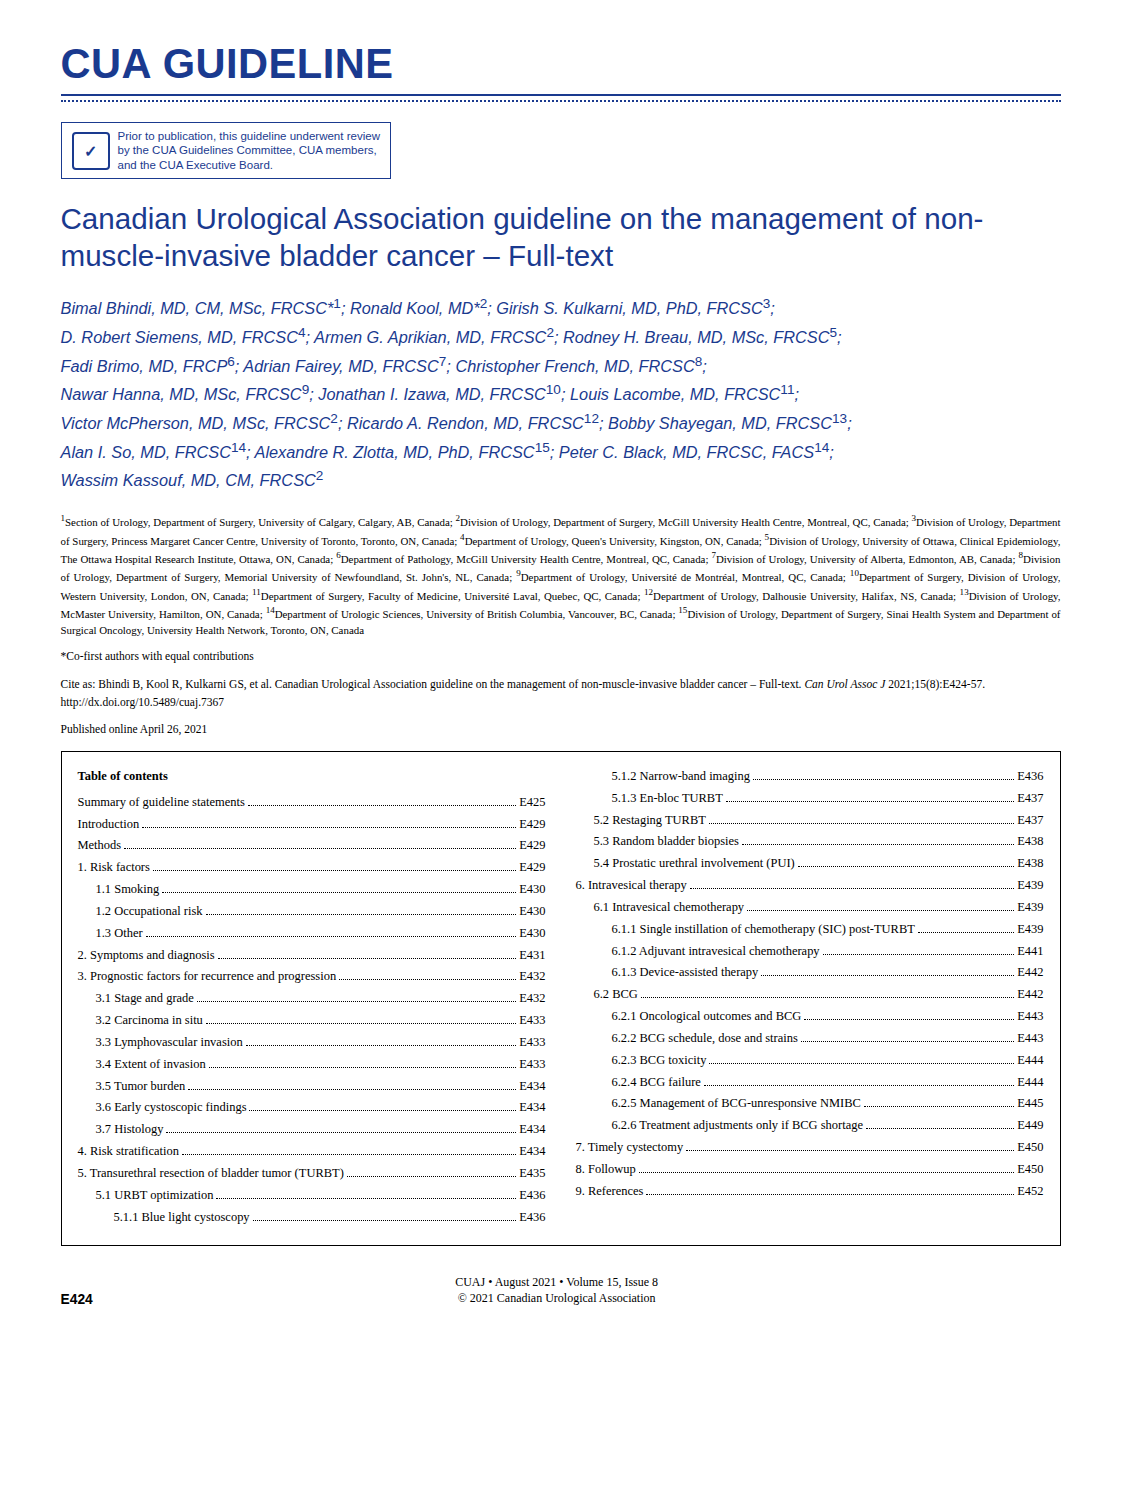CUA GUIDELINE
Prior to publication, this guideline underwent review
by the CUA Guidelines Committee, CUA members,
and the CUA Executive Board.
Canadian Urological Association guideline on the management of non-muscle-invasive bladder cancer – Full-text
Bimal Bhindi, MD, CM, MSc, FRCSC*1; Ronald Kool, MD*2; Girish S. Kulkarni, MD, PhD, FRCSC3;
D. Robert Siemens, MD, FRCSC4; Armen G. Aprikian, MD, FRCSC2; Rodney H. Breau, MD, MSc, FRCSC5;
Fadi Brimo, MD, FRCP6; Adrian Fairey, MD, FRCSC7; Christopher French, MD, FRCSC8;
Nawar Hanna, MD, MSc, FRCSC9; Jonathan I. Izawa, MD, FRCSC10; Louis Lacombe, MD, FRCSC11;
Victor McPherson, MD, MSc, FRCSC2; Ricardo A. Rendon, MD, FRCSC12; Bobby Shayegan, MD, FRCSC13;
Alan I. So, MD, FRCSC14; Alexandre R. Zlotta, MD, PhD, FRCSC15; Peter C. Black, MD, FRCSC, FACS14;
Wassim Kassouf, MD, CM, FRCSC2
1Section of Urology, Department of Surgery, University of Calgary, Calgary, AB, Canada; 2Division of Urology, Department of Surgery, McGill University Health Centre, Montreal, QC, Canada; 3Division of Urology, Department of Surgery, Princess Margaret Cancer Centre, University of Toronto, Toronto, ON, Canada; 4Department of Urology, Queen's University, Kingston, ON, Canada; 5Division of Urology, University of Ottawa, Clinical Epidemiology, The Ottawa Hospital Research Institute, Ottawa, ON, Canada; 6Department of Pathology, McGill University Health Centre, Montreal, QC, Canada; 7Division of Urology, University of Alberta, Edmonton, AB, Canada; 8Division of Urology, Department of Surgery, Memorial University of Newfoundland, St. John's, NL, Canada; 9Department of Urology, Université de Montréal, Montreal, QC, Canada; 10Department of Surgery, Division of Urology, Western University, London, ON, Canada; 11Department of Surgery, Faculty of Medicine, Université Laval, Quebec, QC, Canada; 12Department of Urology, Dalhousie University, Halifax, NS, Canada; 13Division of Urology, McMaster University, Hamilton, ON, Canada; 14Department of Urologic Sciences, University of British Columbia, Vancouver, BC, Canada; 15Division of Urology, Department of Surgery, Sinai Health System and Department of Surgical Oncology, University Health Network, Toronto, ON, Canada
*Co-first authors with equal contributions
Cite as: Bhindi B, Kool R, Kulkarni GS, et al. Canadian Urological Association guideline on the management of non-muscle-invasive bladder cancer – Full-text. Can Urol Assoc J 2021;15(8):E424-57. http://dx.doi.org/10.5489/cuaj.7367
Published online April 26, 2021
Table of contents
Summary of guideline statements E425
Introduction E429
Methods E429
1. Risk factors E429
1.1 Smoking E430
1.2 Occupational risk E430
1.3 Other E430
2. Symptoms and diagnosis E431
3. Prognostic factors for recurrence and progression E432
3.1 Stage and grade E432
3.2 Carcinoma in situ E433
3.3 Lymphovascular invasion E433
3.4 Extent of invasion E433
3.5 Tumor burden E434
3.6 Early cystoscopic findings E434
3.7 Histology E434
4. Risk stratification E434
5. Transurethral resection of bladder tumor (TURBT) E435
5.1 URBT optimization E436
5.1.1 Blue light cystoscopy E436
5.1.2 Narrow-band imaging E436
5.1.3 En-bloc TURBT E437
5.2 Restaging TURBT E437
5.3 Random bladder biopsies E438
5.4 Prostatic urethral involvement (PUI) E438
6. Intravesical therapy E439
6.1 Intravesical chemotherapy E439
6.1.1 Single instillation of chemotherapy (SIC) post-TURBT E439
6.1.2 Adjuvant intravesical chemotherapy E441
6.1.3 Device-assisted therapy E442
6.2 BCG E442
6.2.1 Oncological outcomes and BCG E443
6.2.2 BCG schedule, dose and strains E443
6.2.3 BCG toxicity E444
6.2.4 BCG failure E444
6.2.5 Management of BCG-unresponsive NMIBC E445
6.2.6 Treatment adjustments only if BCG shortage E449
7. Timely cystectomy E450
8. Followup E450
9. References E452
E424
CUAJ • August 2021 • Volume 15, Issue 8
© 2021 Canadian Urological Association